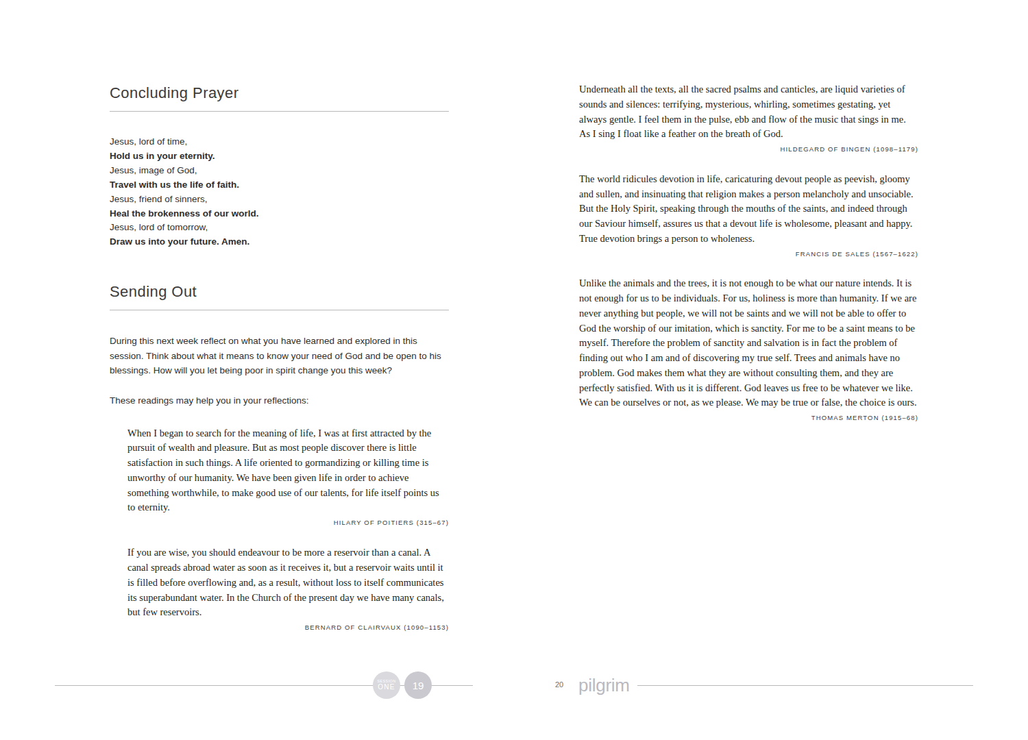Concluding Prayer
Jesus, lord of time,
Hold us in your eternity.
Jesus, image of God,
Travel with us the life of faith.
Jesus, friend of sinners,
Heal the brokenness of our world.
Jesus, lord of tomorrow,
Draw us into your future. Amen.
Sending Out
During this next week reflect on what you have learned and explored in this session. Think about what it means to know your need of God and be open to his blessings. How will you let being poor in spirit change you this week?
These readings may help you in your reflections:
When I began to search for the meaning of life, I was at first attracted by the pursuit of wealth and pleasure. But as most people discover there is little satisfaction in such things. A life oriented to gormandizing or killing time is unworthy of our humanity. We have been given life in order to achieve something worthwhile, to make good use of our talents, for life itself points us to eternity.
Hilary of Poitiers (315–67)
If you are wise, you should endeavour to be more a reservoir than a canal. A canal spreads abroad water as soon as it receives it, but a reservoir waits until it is filled before overflowing and, as a result, without loss to itself communicates its superabundant water. In the Church of the present day we have many canals, but few reservoirs.
Bernard of Clairvaux (1090–1153)
Session One
19
Underneath all the texts, all the sacred psalms and canticles, are liquid varieties of sounds and silences: terrifying, mysterious, whirling, sometimes gestating, yet always gentle. I feel them in the pulse, ebb and flow of the music that sings in me. As I sing I float like a feather on the breath of God.
Hildegard of Bingen (1098–1179)
The world ridicules devotion in life, caricaturing devout people as peevish, gloomy and sullen, and insinuating that religion makes a person melancholy and unsociable. But the Holy Spirit, speaking through the mouths of the saints, and indeed through our Saviour himself, assures us that a devout life is wholesome, pleasant and happy. True devotion brings a person to wholeness.
Francis de Sales (1567–1622)
Unlike the animals and the trees, it is not enough to be what our nature intends. It is not enough for us to be individuals. For us, holiness is more than humanity. If we are never anything but people, we will not be saints and we will not be able to offer to God the worship of our imitation, which is sanctity. For me to be a saint means to be myself. Therefore the problem of sanctity and salvation is in fact the problem of finding out who I am and of discovering my true self. Trees and animals have no problem. God makes them what they are without consulting them, and they are perfectly satisfied. With us it is different. God leaves us free to be whatever we like. We can be ourselves or not, as we please. We may be true or false, the choice is ours.
Thomas Merton (1915–68)
20
pilgrim